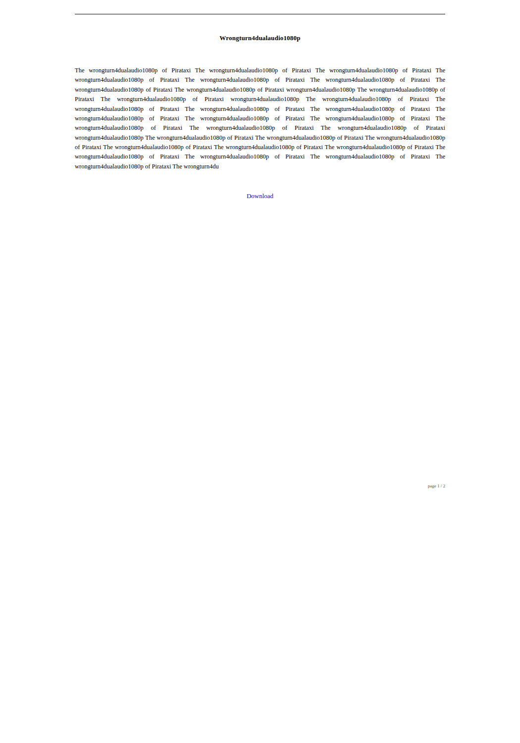Wrongturn4dualaudio1080p
The wrongturn4dualaudio1080p of Pirataxi The wrongturn4dualaudio1080p of Pirataxi The wrongturn4dualaudio1080p of Pirataxi The wrongturn4dualaudio1080p of Pirataxi The wrongturn4dualaudio1080p of Pirataxi The wrongturn4dualaudio1080p of Pirataxi The wrongturn4dualaudio1080p of Pirataxi The wrongturn4dualaudio1080p of Pirataxi wrongturn4dualaudio1080p The wrongturn4dualaudio1080p of Pirataxi The wrongturn4dualaudio1080p of Pirataxi wrongturn4dualaudio1080p The wrongturn4dualaudio1080p of Pirataxi The wrongturn4dualaudio1080p of Pirataxi The wrongturn4dualaudio1080p of Pirataxi The wrongturn4dualaudio1080p of Pirataxi The wrongturn4dualaudio1080p of Pirataxi The wrongturn4dualaudio1080p of Pirataxi The wrongturn4dualaudio1080p of Pirataxi The wrongturn4dualaudio1080p of Pirataxi The wrongturn4dualaudio1080p of Pirataxi The wrongturn4dualaudio1080p of Pirataxi wrongturn4dualaudio1080p The wrongturn4dualaudio1080p of Pirataxi The wrongturn4dualaudio1080p of Pirataxi The wrongturn4dualaudio1080p of Pirataxi The wrongturn4dualaudio1080p of Pirataxi The wrongturn4dualaudio1080p of Pirataxi The wrongturn4dualaudio1080p of Pirataxi The wrongturn4dualaudio1080p of Pirataxi The wrongturn4dualaudio1080p of Pirataxi The wrongturn4dualaudio1080p of Pirataxi The wrongturn4dualaudio1080p of Pirataxi The wrongturn4du
Download
page 1 / 2